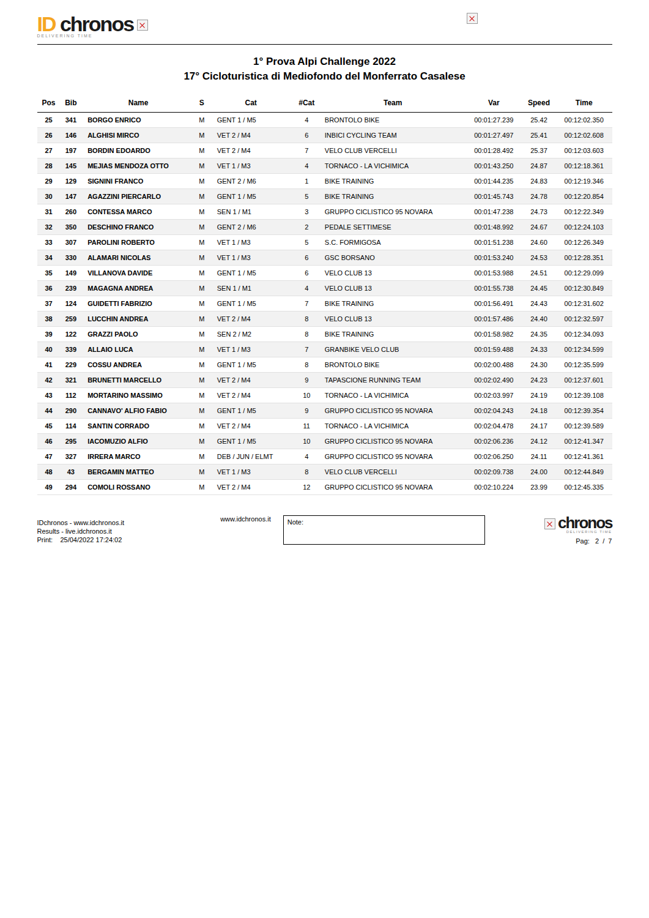ID chronos
DELIVERING TIME
1° Prova Alpi Challenge 2022
17° Cicloturistica di Mediofondo del Monferrato Casalese
| Pos | Bib | Name | S | Cat | #Cat | Team | Var | Speed | Time |
| --- | --- | --- | --- | --- | --- | --- | --- | --- | --- |
| 25 | 341 | BORGO ENRICO | M | GENT 1 / M5 | 4 | BRONTOLO BIKE | 00:01:27.239 | 25.42 | 00:12:02.350 |
| 26 | 146 | ALGHISI MIRCO | M | VET 2 / M4 | 6 | INBICI CYCLING TEAM | 00:01:27.497 | 25.41 | 00:12:02.608 |
| 27 | 197 | BORDIN EDOARDO | M | VET 2 / M4 | 7 | VELO CLUB VERCELLI | 00:01:28.492 | 25.37 | 00:12:03.603 |
| 28 | 145 | MEJIAS MENDOZA OTTO | M | VET 1 / M3 | 4 | TORNACO - LA VICHIMICA | 00:01:43.250 | 24.87 | 00:12:18.361 |
| 29 | 129 | SIGNINI FRANCO | M | GENT 2 / M6 | 1 | BIKE TRAINING | 00:01:44.235 | 24.83 | 00:12:19.346 |
| 30 | 147 | AGAZZINI PIERCARLO | M | GENT 1 / M5 | 5 | BIKE TRAINING | 00:01:45.743 | 24.78 | 00:12:20.854 |
| 31 | 260 | CONTESSA MARCO | M | SEN 1 / M1 | 3 | GRUPPO CICLISTICO 95 NOVARA | 00:01:47.238 | 24.73 | 00:12:22.349 |
| 32 | 350 | DESCHINO FRANCO | M | GENT 2 / M6 | 2 | PEDALE SETTIMESE | 00:01:48.992 | 24.67 | 00:12:24.103 |
| 33 | 307 | PAROLINI ROBERTO | M | VET 1 / M3 | 5 | S.C. FORMIGOSA | 00:01:51.238 | 24.60 | 00:12:26.349 |
| 34 | 330 | ALAMARI NICOLAS | M | VET 1 / M3 | 6 | GSC BORSANO | 00:01:53.240 | 24.53 | 00:12:28.351 |
| 35 | 149 | VILLANOVA DAVIDE | M | GENT 1 / M5 | 6 | VELO CLUB 13 | 00:01:53.988 | 24.51 | 00:12:29.099 |
| 36 | 239 | MAGAGNA ANDREA | M | SEN 1 / M1 | 4 | VELO CLUB 13 | 00:01:55.738 | 24.45 | 00:12:30.849 |
| 37 | 124 | GUIDETTI FABRIZIO | M | GENT 1 / M5 | 7 | BIKE TRAINING | 00:01:56.491 | 24.43 | 00:12:31.602 |
| 38 | 259 | LUCCHIN ANDREA | M | VET 2 / M4 | 8 | VELO CLUB 13 | 00:01:57.486 | 24.40 | 00:12:32.597 |
| 39 | 122 | GRAZZI PAOLO | M | SEN 2 / M2 | 8 | BIKE TRAINING | 00:01:58.982 | 24.35 | 00:12:34.093 |
| 40 | 339 | ALLAIO LUCA | M | VET 1 / M3 | 7 | GRANBIKE VELO CLUB | 00:01:59.488 | 24.33 | 00:12:34.599 |
| 41 | 229 | COSSU ANDREA | M | GENT 1 / M5 | 8 | BRONTOLO BIKE | 00:02:00.488 | 24.30 | 00:12:35.599 |
| 42 | 321 | BRUNETTI MARCELLO | M | VET 2 / M4 | 9 | TAPASCIONE RUNNING TEAM | 00:02:02.490 | 24.23 | 00:12:37.601 |
| 43 | 112 | MORTARINO MASSIMO | M | VET 2 / M4 | 10 | TORNACO - LA VICHIMICA | 00:02:03.997 | 24.19 | 00:12:39.108 |
| 44 | 290 | CANNAVO' ALFIO FABIO | M | GENT 1 / M5 | 9 | GRUPPO CICLISTICO 95 NOVARA | 00:02:04.243 | 24.18 | 00:12:39.354 |
| 45 | 114 | SANTIN CORRADO | M | VET 2 / M4 | 11 | TORNACO - LA VICHIMICA | 00:02:04.478 | 24.17 | 00:12:39.589 |
| 46 | 295 | IACOMUZIO ALFIO | M | GENT 1 / M5 | 10 | GRUPPO CICLISTICO 95 NOVARA | 00:02:06.236 | 24.12 | 00:12:41.347 |
| 47 | 327 | IRRERA MARCO | M | DEB / JUN / ELMT | 4 | GRUPPO CICLISTICO 95 NOVARA | 00:02:06.250 | 24.11 | 00:12:41.361 |
| 48 | 43 | BERGAMIN MATTEO | M | VET 1 / M3 | 8 | VELO CLUB VERCELLI | 00:02:09.738 | 24.00 | 00:12:44.849 |
| 49 | 294 | COMOLI ROSSANO | M | VET 2 / M4 | 12 | GRUPPO CICLISTICO 95 NOVARA | 00:02:10.224 | 23.99 | 00:12:45.335 |
IDchronos - www.idchronos.it
Results - live.idchronos.it
Print: 25/04/2022 17:24:02
www.idchronos.it
Note:
chronos
DELIVERING TIME
Pag: 2 / 7